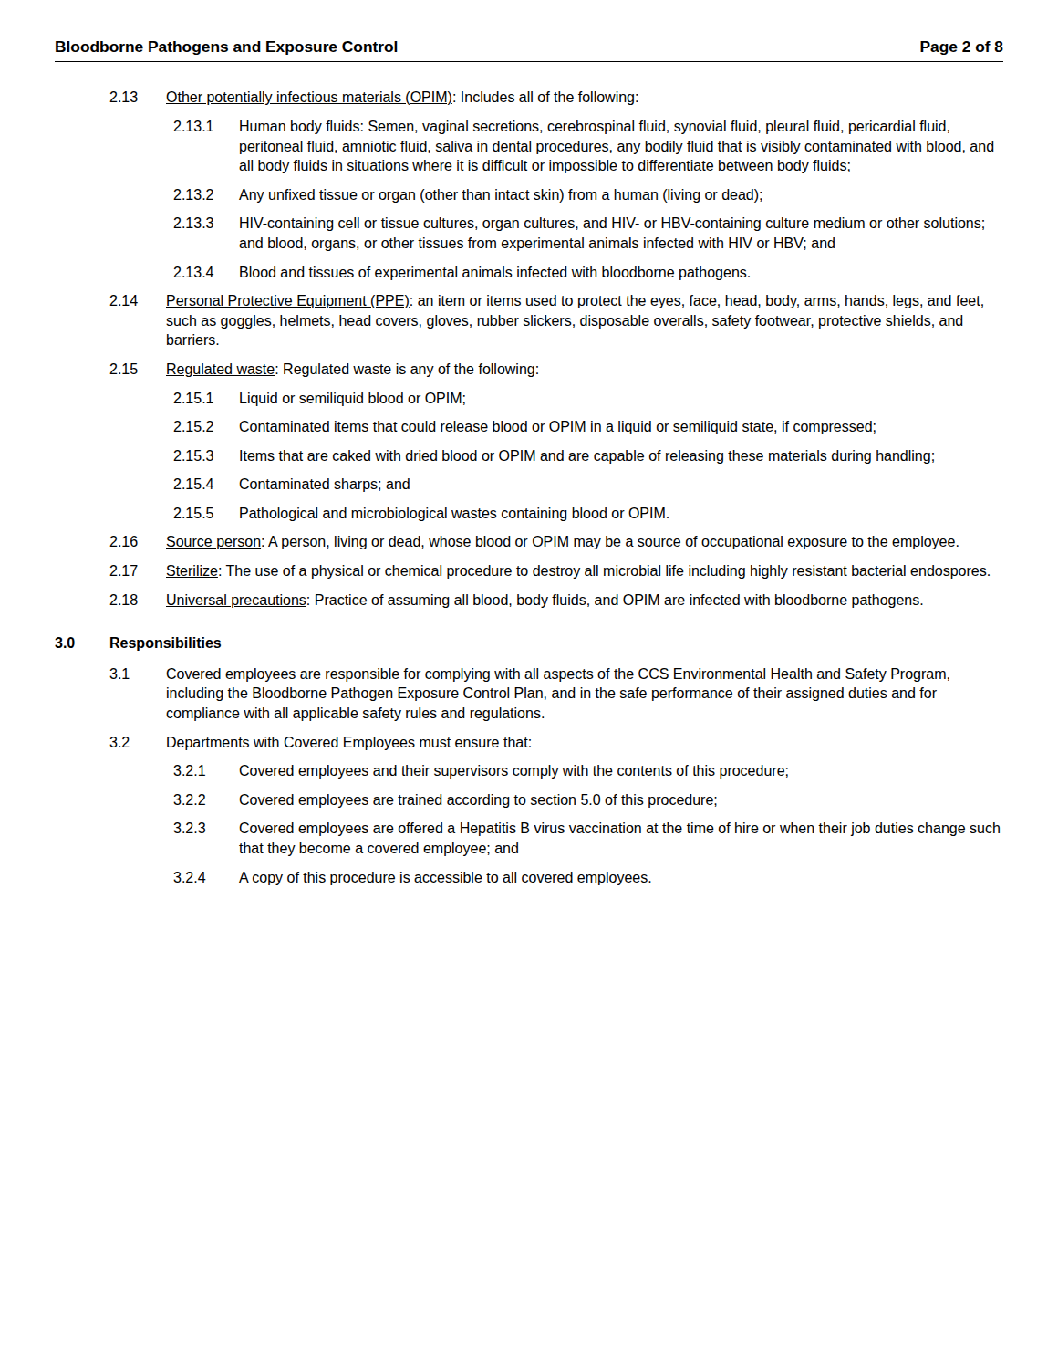Bloodborne Pathogens and Exposure Control Page 2 of 8
2.13 Other potentially infectious materials (OPIM): Includes all of the following:
2.13.1 Human body fluids: Semen, vaginal secretions, cerebrospinal fluid, synovial fluid, pleural fluid, pericardial fluid, peritoneal fluid, amniotic fluid, saliva in dental procedures, any bodily fluid that is visibly contaminated with blood, and all body fluids in situations where it is difficult or impossible to differentiate between body fluids;
2.13.2 Any unfixed tissue or organ (other than intact skin) from a human (living or dead);
2.13.3 HIV-containing cell or tissue cultures, organ cultures, and HIV- or HBV-containing culture medium or other solutions; and blood, organs, or other tissues from experimental animals infected with HIV or HBV; and
2.13.4 Blood and tissues of experimental animals infected with bloodborne pathogens.
2.14 Personal Protective Equipment (PPE): an item or items used to protect the eyes, face, head, body, arms, hands, legs, and feet, such as goggles, helmets, head covers, gloves, rubber slickers, disposable overalls, safety footwear, protective shields, and barriers.
2.15 Regulated waste: Regulated waste is any of the following:
2.15.1 Liquid or semiliquid blood or OPIM;
2.15.2 Contaminated items that could release blood or OPIM in a liquid or semiliquid state, if compressed;
2.15.3 Items that are caked with dried blood or OPIM and are capable of releasing these materials during handling;
2.15.4 Contaminated sharps; and
2.15.5 Pathological and microbiological wastes containing blood or OPIM.
2.16 Source person: A person, living or dead, whose blood or OPIM may be a source of occupational exposure to the employee.
2.17 Sterilize: The use of a physical or chemical procedure to destroy all microbial life including highly resistant bacterial endospores.
2.18 Universal precautions: Practice of assuming all blood, body fluids, and OPIM are infected with bloodborne pathogens.
3.0 Responsibilities
3.1 Covered employees are responsible for complying with all aspects of the CCS Environmental Health and Safety Program, including the Bloodborne Pathogen Exposure Control Plan, and in the safe performance of their assigned duties and for compliance with all applicable safety rules and regulations.
3.2 Departments with Covered Employees must ensure that:
3.2.1 Covered employees and their supervisors comply with the contents of this procedure;
3.2.2 Covered employees are trained according to section 5.0 of this procedure;
3.2.3 Covered employees are offered a Hepatitis B virus vaccination at the time of hire or when their job duties change such that they become a covered employee; and
3.2.4 A copy of this procedure is accessible to all covered employees.